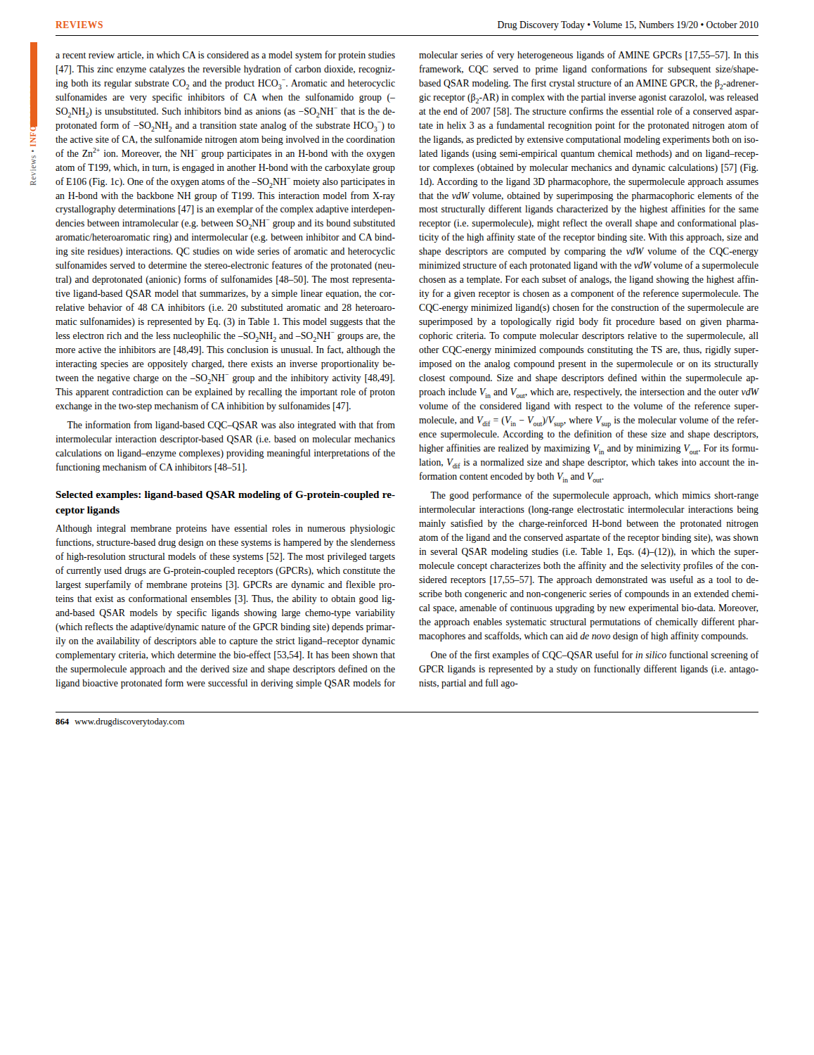Reviews • INFORMATICS
Reviews
Drug Discovery Today • Volume 15, Numbers 19/20 • October 2010
a recent review article, in which CA is considered as a model system for protein studies [47]. This zinc enzyme catalyzes the reversible hydration of carbon dioxide, recognizing both its regular substrate CO2 and the product HCO3−. Aromatic and heterocyclic sulfonamides are very specific inhibitors of CA when the sulfonamido group (–SO2NH2) is unsubstituted. Such inhibitors bind as anions (as −SO2NH− that is the deprotonated form of −SO2NH2 and a transition state analog of the substrate HCO3−) to the active site of CA, the sulfonamide nitrogen atom being involved in the coordination of the Zn2+ ion. Moreover, the NH− group participates in an H-bond with the oxygen atom of T199, which, in turn, is engaged in another H-bond with the carboxylate group of E106 (Fig. 1c). One of the oxygen atoms of the –SO2NH− moiety also participates in an H-bond with the backbone NH group of T199. This interaction model from X-ray crystallography determinations [47] is an exemplar of the complex adaptive interdependencies between intramolecular (e.g. between SO2NH− group and its bound substituted aromatic/heteroaromatic ring) and intermolecular (e.g. between inhibitor and CA binding site residues) interactions. QC studies on wide series of aromatic and heterocyclic sulfonamides served to determine the stereo-electronic features of the protonated (neutral) and deprotonated (anionic) forms of sulfonamides [48–50]. The most representative ligand-based QSAR model that summarizes, by a simple linear equation, the correlative behavior of 48 CA inhibitors (i.e. 20 substituted aromatic and 28 heteroaromatic sulfonamides) is represented by Eq. (3) in Table 1. This model suggests that the less electron rich and the less nucleophilic the –SO2NH2 and –SO2NH− groups are, the more active the inhibitors are [48,49]. This conclusion is unusual. In fact, although the interacting species are oppositely charged, there exists an inverse proportionality between the negative charge on the –SO2NH− group and the inhibitory activity [48,49]. This apparent contradiction can be explained by recalling the important role of proton exchange in the two-step mechanism of CA inhibition by sulfonamides [47].
The information from ligand-based CQC–QSAR was also integrated with that from intermolecular interaction descriptor-based QSAR (i.e. based on molecular mechanics calculations on ligand–enzyme complexes) providing meaningful interpretations of the functioning mechanism of CA inhibitors [48–51].
Selected examples: ligand-based QSAR modeling of G-protein-coupled receptor ligands
Although integral membrane proteins have essential roles in numerous physiologic functions, structure-based drug design on these systems is hampered by the slenderness of high-resolution structural models of these systems [52]. The most privileged targets of currently used drugs are G-protein-coupled receptors (GPCRs), which constitute the largest superfamily of membrane proteins [3]. GPCRs are dynamic and flexible proteins that exist as conformational ensembles [3]. Thus, the ability to obtain good ligand-based QSAR models by specific ligands showing large chemo-type variability (which reflects the adaptive/dynamic nature of the GPCR binding site) depends primarily on the availability of descriptors able to capture the strict ligand–receptor dynamic complementary criteria, which determine the bio-effect [53,54]. It has been shown that the supermolecule approach and the derived size and shape descriptors defined on the ligand bioactive protonated form were successful in deriving simple QSAR models for molecular series of very heterogeneous ligands of AMINE GPCRs [17,55–57]. In this framework, CQC served to prime ligand conformations for subsequent size/shape-based QSAR modeling. The first crystal structure of an AMINE GPCR, the β2-adrenergic receptor (β2-AR) in complex with the partial inverse agonist carazolol, was released at the end of 2007 [58]. The structure confirms the essential role of a conserved aspartate in helix 3 as a fundamental recognition point for the protonated nitrogen atom of the ligands, as predicted by extensive computational modeling experiments both on isolated ligands (using semi-empirical quantum chemical methods) and on ligand–receptor complexes (obtained by molecular mechanics and dynamic calculations) [57] (Fig. 1d). According to the ligand 3D pharmacophore, the supermolecule approach assumes that the vdW volume, obtained by superimposing the pharmacophoric elements of the most structurally different ligands characterized by the highest affinities for the same receptor (i.e. supermolecule), might reflect the overall shape and conformational plasticity of the high affinity state of the receptor binding site. With this approach, size and shape descriptors are computed by comparing the vdW volume of the CQC-energy minimized structure of each protonated ligand with the vdW volume of a supermolecule chosen as a template. For each subset of analogs, the ligand showing the highest affinity for a given receptor is chosen as a component of the reference supermolecule. The CQC-energy minimized ligand(s) chosen for the construction of the supermolecule are superimposed by a topologically rigid body fit procedure based on given pharmacophoric criteria. To compute molecular descriptors relative to the supermolecule, all other CQC-energy minimized compounds constituting the TS are, thus, rigidly superimposed on the analog compound present in the supermolecule or on its structurally closest compound. Size and shape descriptors defined within the supermolecule approach include Vin and Vout, which are, respectively, the intersection and the outer vdW volume of the considered ligand with respect to the volume of the reference supermolecule, and Vdif = (Vin − Vout)/Vsup, where Vsup is the molecular volume of the reference supermolecule. According to the definition of these size and shape descriptors, higher affinities are realized by maximizing Vin and by minimizing Vout. For its formulation, Vdif is a normalized size and shape descriptor, which takes into account the information content encoded by both Vin and Vout.
The good performance of the supermolecule approach, which mimics short-range intermolecular interactions (long-range electrostatic intermolecular interactions being mainly satisfied by the charge-reinforced H-bond between the protonated nitrogen atom of the ligand and the conserved aspartate of the receptor binding site), was shown in several QSAR modeling studies (i.e. Table 1, Eqs. (4)–(12)), in which the supermolecule concept characterizes both the affinity and the selectivity profiles of the considered receptors [17,55–57]. The approach demonstrated was useful as a tool to describe both congeneric and non-congeneric series of compounds in an extended chemical space, amenable of continuous upgrading by new experimental bio-data. Moreover, the approach enables systematic structural permutations of chemically different pharmacophores and scaffolds, which can aid de novo design of high affinity compounds.
One of the first examples of CQC–QSAR useful for in silico functional screening of GPCR ligands is represented by a study on functionally different ligands (i.e. antagonists, partial and full ago-
864 www.drugdiscoverytoday.com